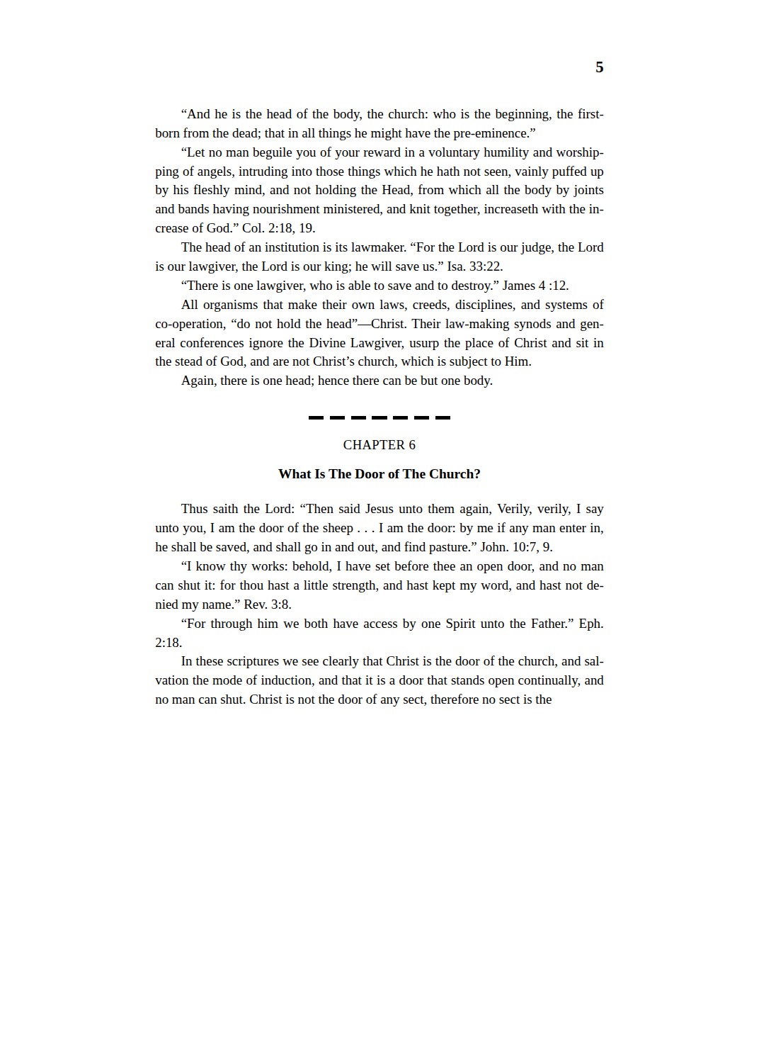5
“And he is the head of the body, the church: who is the beginning, the firstborn from the dead; that in all things he might have the pre-eminence.”
“Let no man beguile you of your reward in a voluntary humility and worshipping of angels, intruding into those things which he hath not seen, vainly puffed up by his fleshly mind, and not holding the Head, from which all the body by joints and bands having nourishment ministered, and knit together, increaseth with the increase of God.” Col. 2:18, 19.
The head of an institution is its lawmaker. “For the Lord is our judge, the Lord is our lawgiver, the Lord is our king; he will save us.” Isa. 33:22.
“There is one lawgiver, who is able to save and to destroy.” James 4 :12.
All organisms that make their own laws, creeds, disciplines, and systems of co-operation, “do not hold the head”—Christ. Their law-making synods and general conferences ignore the Divine Lawgiver, usurp the place of Christ and sit in the stead of God, and are not Christ’s church, which is subject to Him.
Again, there is one head; hence there can be but one body.
CHAPTER 6
What Is The Door of The Church?
Thus saith the Lord: “Then said Jesus unto them again, Verily, verily, I say unto you, I am the door of the sheep . . . I am the door: by me if any man enter in, he shall be saved, and shall go in and out, and find pasture.” John. 10:7, 9.
“I know thy works: behold, I have set before thee an open door, and no man can shut it: for thou hast a little strength, and hast kept my word, and hast not denied my name.” Rev. 3:8.
“For through him we both have access by one Spirit unto the Father.” Eph. 2:18.
In these scriptures we see clearly that Christ is the door of the church, and salvation the mode of induction, and that it is a door that stands open continually, and no man can shut. Christ is not the door of any sect, therefore no sect is the